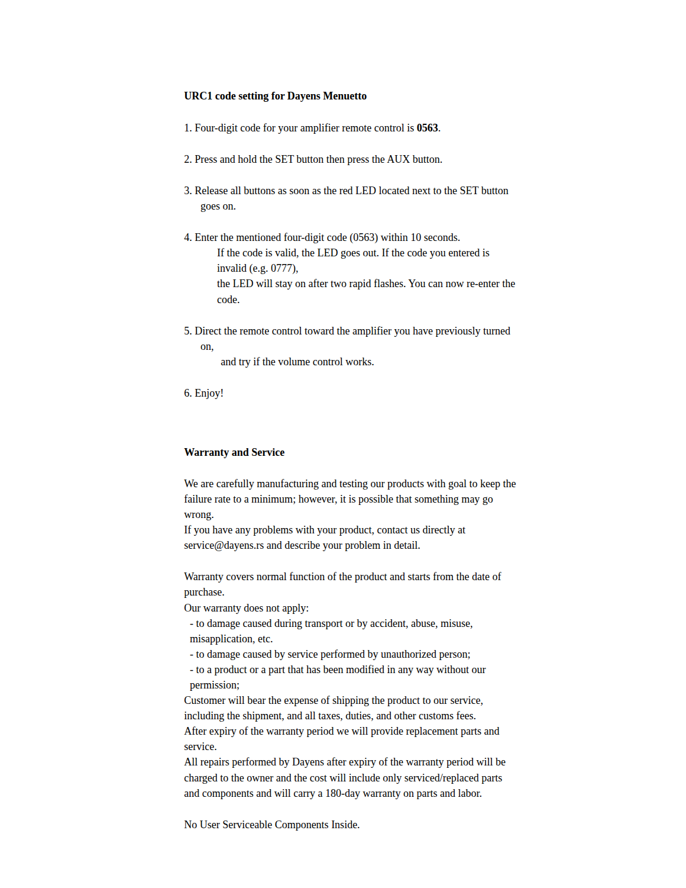URC1 code setting for Dayens Menuetto
1. Four-digit code for your amplifier remote control is 0563.
2. Press and hold the SET button then press the AUX button.
3. Release all buttons as soon as the red LED located next to the SET button goes on.
4. Enter the mentioned four-digit code (0563) within 10 seconds. If the code is valid, the LED goes out. If the code you entered is invalid (e.g. 0777), the LED will stay on after two rapid flashes. You can now re-enter the code.
5. Direct the remote control toward the amplifier you have previously turned on, and try if the volume control works.
6. Enjoy!
Warranty and Service
We are carefully manufacturing and testing our products with goal to keep the failure rate to a minimum; however, it is possible that something may go wrong.
If you have any problems with your product, contact us directly at service@dayens.rs and describe your problem in detail.
Warranty covers normal function of the product and starts from the date of purchase.
Our warranty does not apply:
- to damage caused during transport or by accident, abuse, misuse, misapplication, etc.
- to damage caused by service performed by unauthorized person;
- to a product or a part that has been modified in any way without our permission;
Customer will bear the expense of shipping the product to our service, including the shipment, and all taxes, duties, and other customs fees.
After expiry of the warranty period we will provide replacement parts and service.
All repairs performed by Dayens after expiry of the warranty period will be charged to the owner and the cost will include only serviced/replaced parts and components and will carry a 180-day warranty on parts and labor.
No User Serviceable Components Inside.